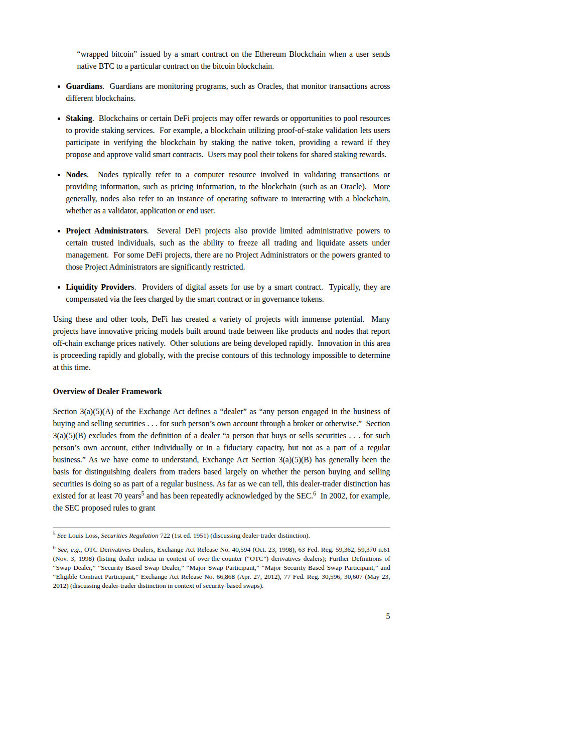“wrapped bitcoin” issued by a smart contract on the Ethereum Blockchain when a user sends native BTC to a particular contract on the bitcoin blockchain.
Guardians. Guardians are monitoring programs, such as Oracles, that monitor transactions across different blockchains.
Staking. Blockchains or certain DeFi projects may offer rewards or opportunities to pool resources to provide staking services. For example, a blockchain utilizing proof-of-stake validation lets users participate in verifying the blockchain by staking the native token, providing a reward if they propose and approve valid smart contracts. Users may pool their tokens for shared staking rewards.
Nodes. Nodes typically refer to a computer resource involved in validating transactions or providing information, such as pricing information, to the blockchain (such as an Oracle). More generally, nodes also refer to an instance of operating software to interacting with a blockchain, whether as a validator, application or end user.
Project Administrators. Several DeFi projects also provide limited administrative powers to certain trusted individuals, such as the ability to freeze all trading and liquidate assets under management. For some DeFi projects, there are no Project Administrators or the powers granted to those Project Administrators are significantly restricted.
Liquidity Providers. Providers of digital assets for use by a smart contract. Typically, they are compensated via the fees charged by the smart contract or in governance tokens.
Using these and other tools, DeFi has created a variety of projects with immense potential. Many projects have innovative pricing models built around trade between like products and nodes that report off-chain exchange prices natively. Other solutions are being developed rapidly. Innovation in this area is proceeding rapidly and globally, with the precise contours of this technology impossible to determine at this time.
Overview of Dealer Framework
Section 3(a)(5)(A) of the Exchange Act defines a “dealer” as “any person engaged in the business of buying and selling securities . . . for such person’s own account through a broker or otherwise.” Section 3(a)(5)(B) excludes from the definition of a dealer “a person that buys or sells securities . . . for such person’s own account, either individually or in a fiduciary capacity, but not as a part of a regular business.” As we have come to understand, Exchange Act Section 3(a)(5)(B) has generally been the basis for distinguishing dealers from traders based largely on whether the person buying and selling securities is doing so as part of a regular business. As far as we can tell, this dealer-trader distinction has existed for at least 70 years5 and has been repeatedly acknowledged by the SEC.6 In 2002, for example, the SEC proposed rules to grant
5 See Louis Loss, Securities Regulation 722 (1st ed. 1951) (discussing dealer-trader distinction).
6 See, e.g., OTC Derivatives Dealers, Exchange Act Release No. 40,594 (Oct. 23, 1998), 63 Fed. Reg. 59,362, 59,370 n.61 (Nov. 3, 1998) (listing dealer indicia in context of over-the-counter (“OTC”) derivatives dealers); Further Definitions of “Swap Dealer,” “Security-Based Swap Dealer,” “Major Swap Participant,” “Major Security-Based Swap Participant,” and “Eligible Contract Participant,” Exchange Act Release No. 66,868 (Apr. 27, 2012), 77 Fed. Reg. 30,596, 30,607 (May 23, 2012) (discussing dealer-trader distinction in context of security-based swaps).
5